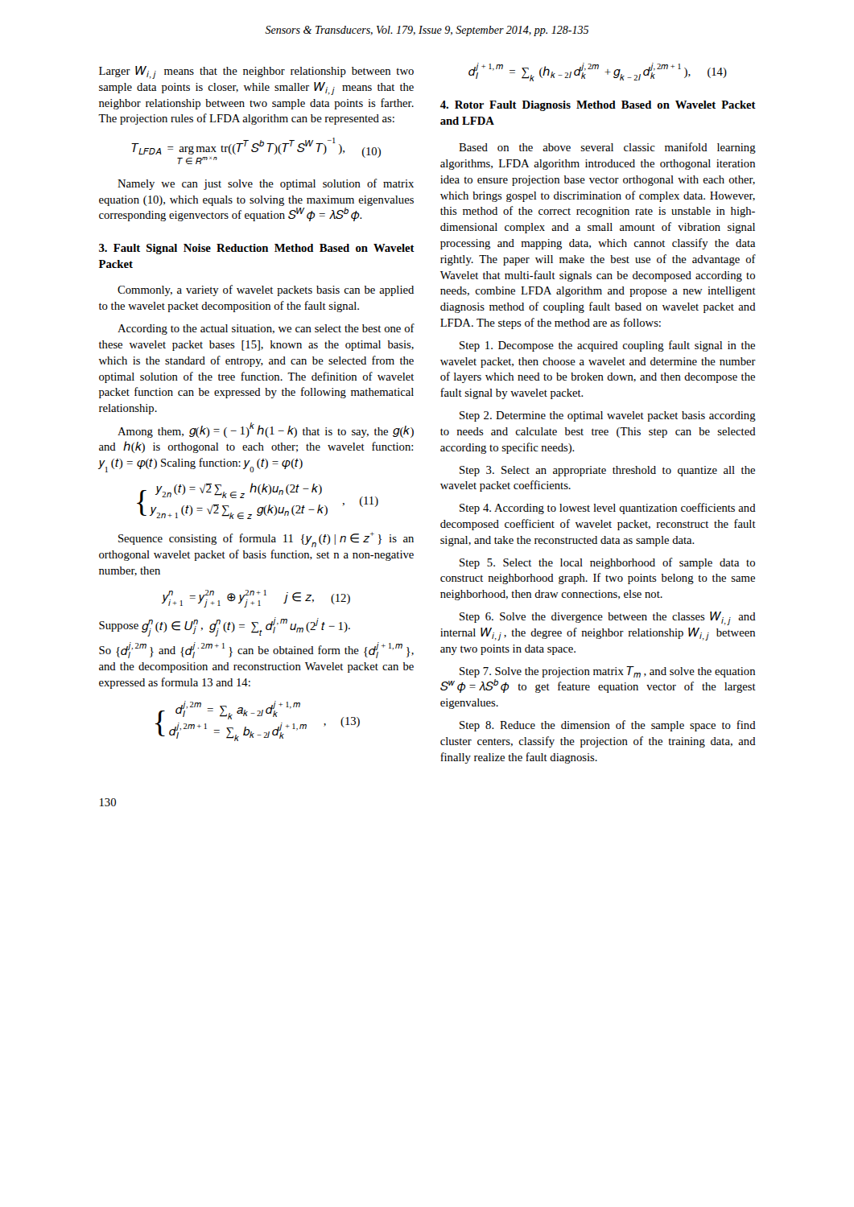Sensors & Transducers, Vol. 179, Issue 9, September 2014, pp. 128-135
Larger Wi,j means that the neighbor relationship between two sample data points is closer, while smaller Wi,j means that the neighbor relationship between two sample data points is farther. The projection rules of LFDA algorithm can be represented as:
TLFDA = argmaxT∈Rm×n tr ( (TTSbT) (TTSWT)−1 ) , (10)
Namely we can just solve the optimal solution of matrix equation (10), which equals to solving the maximum eigenvalues corresponding eigenvectors of equation SWϕ=λSbϕ.
3. Fault Signal Noise Reduction Method Based on Wavelet Packet
Commonly, a variety of wavelet packets basis can be applied to the wavelet packet decomposition of the fault signal.
According to the actual situation, we can select the best one of these wavelet packet bases [15], known as the optimal basis, which is the standard of entropy, and can be selected from the optimal solution of the tree function. The definition of wavelet packet function can be expressed by the following mathematical relationship.
Among them, g(k)=(−1)kh(1−k) that is to say, the g(k) and h(k) is orthogonal to each other; the wavelet function: y1(t)=φ(t) Scaling function: y0(t)=φ(t)
{ y2n(t)=2∑k∈zh(k)un(2t−k) y2n+1(t)=2∑k∈zg(k)un(2t−k) , (11)
Sequence consisting of formula 11 {yn(t)|n∈z+} is an orthogonal wavelet packet of basis function, set n a non-negative number, then
yi+1n = yj+12n ⊕ yj+12n+1 j∈z , (12)
Suppose gjn(t)∈Ujn, gjn(t)=∑tdlj,mum(2jt−1).
So {dlj,2m} and {dlj.2m+1} can be obtained form the {dlj+1,m}, and the decomposition and reconstruction Wavelet packet can be expressed as formula 13 and 14:
{ dIj,2m = ∑k ak−2I dkj+1,m dIj,2m+1 = ∑k bk−2I dkj+1,m , (13)
dIj+1,m = ∑k ( hk−2I dkj,2m + gk−2I dkj,2m+1 ) , (14)
4. Rotor Fault Diagnosis Method Based on Wavelet Packet and LFDA
Based on the above several classic manifold learning algorithms, LFDA algorithm introduced the orthogonal iteration idea to ensure projection base vector orthogonal with each other, which brings gospel to discrimination of complex data. However, this method of the correct recognition rate is unstable in high-dimensional complex and a small amount of vibration signal processing and mapping data, which cannot classify the data rightly. The paper will make the best use of the advantage of Wavelet that multi-fault signals can be decomposed according to needs, combine LFDA algorithm and propose a new intelligent diagnosis method of coupling fault based on wavelet packet and LFDA. The steps of the method are as follows:
Step 1. Decompose the acquired coupling fault signal in the wavelet packet, then choose a wavelet and determine the number of layers which need to be broken down, and then decompose the fault signal by wavelet packet.
Step 2. Determine the optimal wavelet packet basis according to needs and calculate best tree (This step can be selected according to specific needs).
Step 3. Select an appropriate threshold to quantize all the wavelet packet coefficients.
Step 4. According to lowest level quantization coefficients and decomposed coefficient of wavelet packet, reconstruct the fault signal, and take the reconstructed data as sample data.
Step 5. Select the local neighborhood of sample data to construct neighborhood graph. If two points belong to the same neighborhood, then draw connections, else not.
Step 6. Solve the divergence between the classes Wi,j and internal Wi,j, the degree of neighbor relationship Wi,j between any two points in data space.
Step 7. Solve the projection matrix Tm, and solve the equation Swϕ=λSbϕ to get feature equation vector of the largest eigenvalues.
Step 8. Reduce the dimension of the sample space to find cluster centers, classify the projection of the training data, and finally realize the fault diagnosis.
130